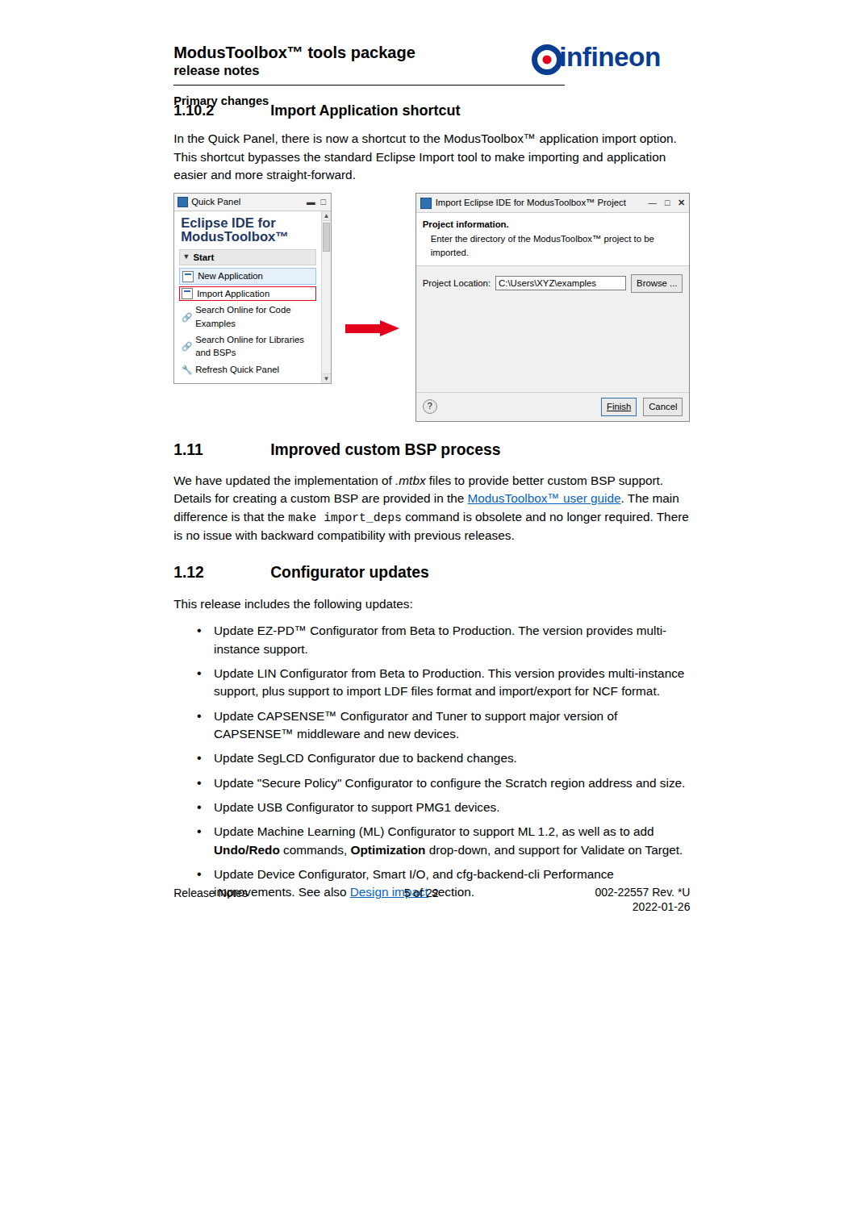ModusToolbox™ tools package
release notes
Primary changes
infineon
1.10.2 Import Application shortcut
In the Quick Panel, there is now a shortcut to the ModusToolbox™ application import option. This shortcut bypasses the standard Eclipse Import tool to make importing and application easier and more straight-forward.
Quick Panel
▬ □
▲
▼
Eclipse IDE for
ModusToolbox™
▼Start
New Application
Import Application
Search Online for Code Examples
Search Online for Libraries and BSPs
Refresh Quick Panel
Import Eclipse IDE for ModusToolbox™ Project
—□✕
Project information.
Enter the directory of the ModusToolbox™ project to be imported.
Project Location: Browse ...
?
Finish Cancel
1.11 Improved custom BSP process
We have updated the implementation of .mtbx files to provide better custom BSP support. Details for creating a custom BSP are provided in the ModusToolbox™ user guide. The main difference is that the make import_deps command is obsolete and no longer required. There is no issue with backward compatibility with previous releases.
1.12 Configurator updates
This release includes the following updates:
Update EZ-PD™ Configurator from Beta to Production. The version provides multi-instance support.
Update LIN Configurator from Beta to Production. This version provides multi-instance support, plus support to import LDF files format and import/export for NCF format.
Update CAPSENSE™ Configurator and Tuner to support major version of CAPSENSE™ middleware and new devices.
Update SegLCD Configurator due to backend changes.
Update "Secure Policy" Configurator to configure the Scratch region address and size.
Update USB Configurator to support PMG1 devices.
Update Machine Learning (ML) Configurator to support ML 1.2, as well as to add Undo/Redo commands, Optimization drop-down, and support for Validate on Target.
Update Device Configurator, Smart I/O, and cfg-backend-cli Performance improvements. See also Design impact section.
Release Notes
5 of 22
002-22557 Rev. *U
2022-01-26